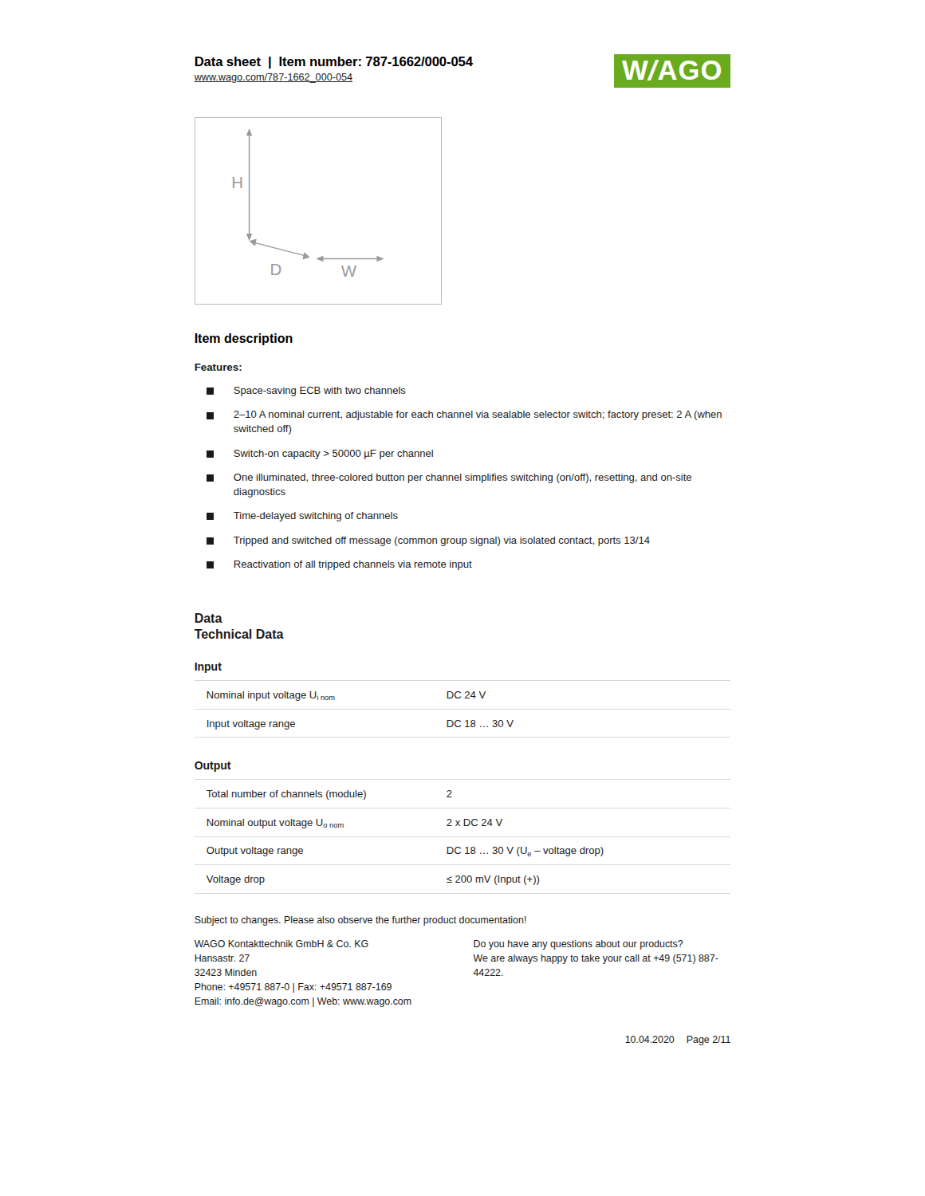Data sheet | Item number: 787-1662/000-054
www.wago.com/787-1662_000-054
W/AGO
H D W
Item description
Features:
Space-saving ECB with two channels
2–10 A nominal current, adjustable for each channel via sealable selector switch; factory preset: 2 A (when switched off)
Switch-on capacity > 50000 µF per channel
One illuminated, three-colored button per channel simplifies switching (on/off), resetting, and on-site diagnostics
Time-delayed switching of channels
Tripped and switched off message (common group signal) via isolated contact, ports 13/14
Reactivation of all tripped channels via remote input
Data
Technical Data
Input
| Nominal input voltage U i nom | DC 24 V |
| Input voltage range | DC 18 … 30 V |
Output
| Total number of channels (module) | 2 |
| Nominal output voltage U o nom | 2 x DC 24 V |
| Output voltage range | DC 18 … 30 V (U e – voltage drop) |
| Voltage drop | ≤ 200 mV (Input (+)) |
Subject to changes. Please also observe the further product documentation!
WAGO Kontakttechnik GmbH & Co. KG
Hansastr. 27
32423 Minden
Phone: +49571 887-0 | Fax: +49571 887-169
Email: info.de@wago.com | Web: www.wago.com
Do you have any questions about our products?
We are always happy to take your call at +49 (571) 887-44222.
10.04.2020 Page 2/11